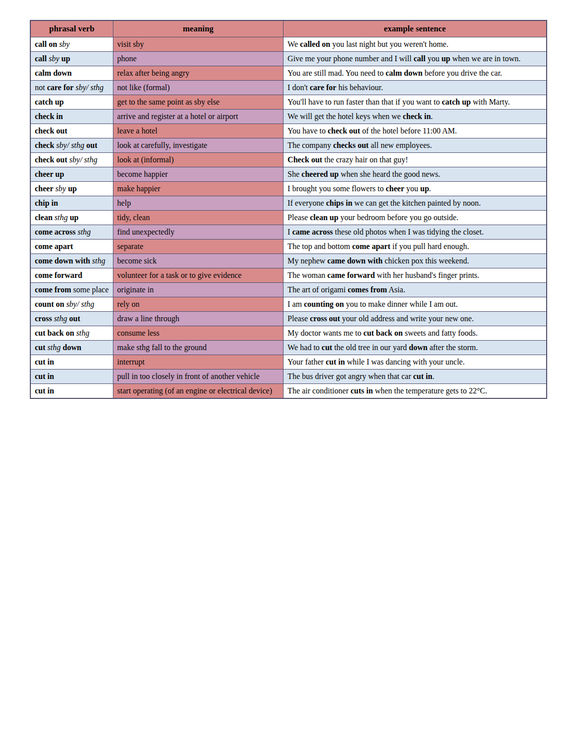| phrasal verb | meaning | example sentence |
| --- | --- | --- |
| call on sby | visit sby | We called on you last night but you weren't home. |
| call sby up | phone | Give me your phone number and I will call you up when we are in town. |
| calm down | relax after being angry | You are still mad. You need to calm down before you drive the car. |
| not care for sby/ sthg | not like (formal) | I don't care for his behaviour. |
| catch up | get to the same point as sby else | You'll have to run faster than that if you want to catch up with Marty. |
| check in | arrive and register at a hotel or airport | We will get the hotel keys when we check in . |
| check out | leave a hotel | You have to check out of the hotel before 11:00 AM. |
| check sby/ sthg out | look at carefully, investigate | The company checks out all new employees. |
| check out sby/ sthg | look at (informal) | Check out the crazy hair on that guy! |
| cheer up | become happier | She cheered up when she heard the good news. |
| cheer sby up | make happier | I brought you some flowers to cheer you up . |
| chip in | help | If everyone chips in we can get the kitchen painted by noon. |
| clean sthg up | tidy, clean | Please clean up your bedroom before you go outside. |
| come across sthg | find unexpectedly | I came across these old photos when I was tidying the closet. |
| come apart | separate | The top and bottom come apart if you pull hard enough. |
| come down with sthg | become sick | My nephew came down with chicken pox this weekend. |
| come forward | volunteer for a task or to give evidence | The woman came forward with her husband's finger prints. |
| come from some place | originate in | The art of origami comes from Asia. |
| count on sby/ sthg | rely on | I am counting on you to make dinner while I am out. |
| cross sthg out | draw a line through | Please cross out your old address and write your new one. |
| cut back on sthg | consume less | My doctor wants me to cut back on sweets and fatty foods. |
| cut sthg down | make sthg fall to the ground | We had to cut the old tree in our yard down after the storm. |
| cut in | interrupt | Your father cut in while I was dancing with your uncle. |
| cut in | pull in too closely in front of another vehicle | The bus driver got angry when that car cut in . |
| cut in | start operating (of an engine or electrical device) | The air conditioner cuts in when the temperature gets to 22°C. |